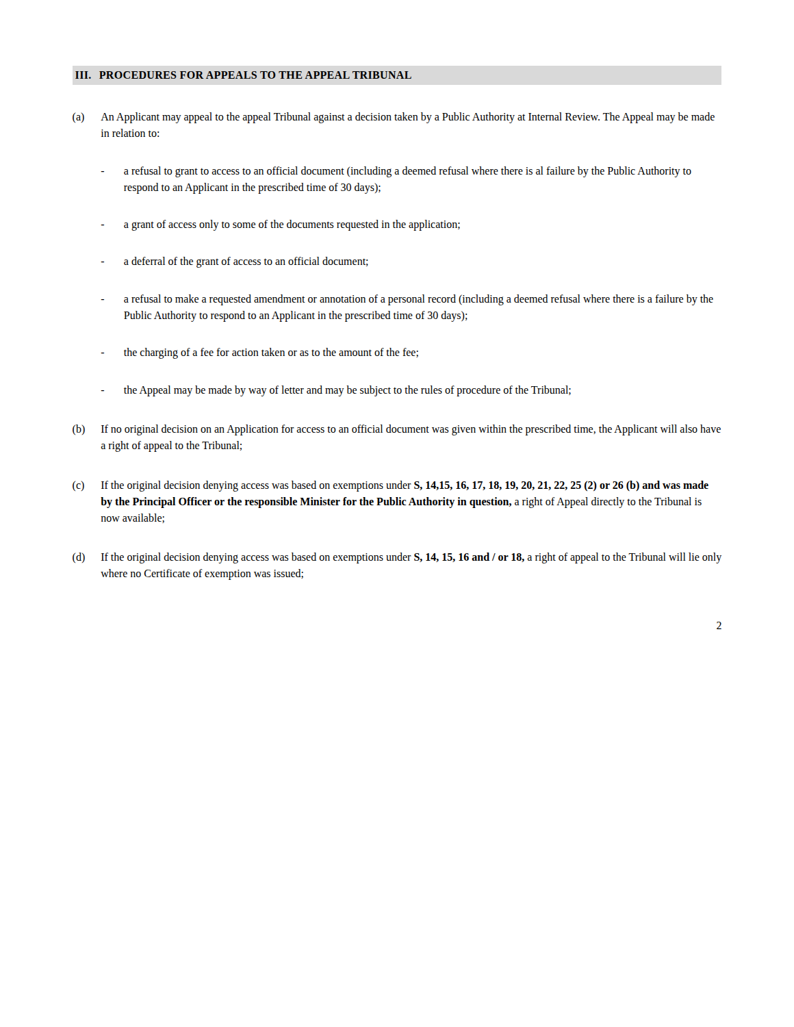III. PROCEDURES FOR APPEALS TO THE APPEAL TRIBUNAL
(a)
An Applicant may appeal to the appeal Tribunal against a decision taken by a Public Authority at Internal Review. The Appeal may be made in relation to:
-a refusal to grant to access to an official document (including a deemed refusal where there is al failure by the Public Authority to respond to an Applicant in the prescribed time of 30 days);
-a grant of access only to some of the documents requested in the application;
-a deferral of the grant of access to an official document;
-a refusal to make a requested amendment or annotation of a personal record (including a deemed refusal where there is a failure by the Public Authority to respond to an Applicant in the prescribed time of 30 days);
-the charging of a fee for action taken or as to the amount of the fee;
-the Appeal may be made by way of letter and may be subject to the rules of procedure of the Tribunal;
(b) If no original decision on an Application for access to an official document was given within the prescribed time, the Applicant will also have a right of appeal to the Tribunal;
(c) If the original decision denying access was based on exemptions under S, 14,15, 16, 17, 18, 19, 20, 21, 22, 25 (2) or 26 (b) and was made by the Principal Officer or the responsible Minister for the Public Authority in question, a right of Appeal directly to the Tribunal is now available;
(d) If the original decision denying access was based on exemptions under S, 14, 15, 16 and / or 18, a right of appeal to the Tribunal will lie only where no Certificate of exemption was issued;
2